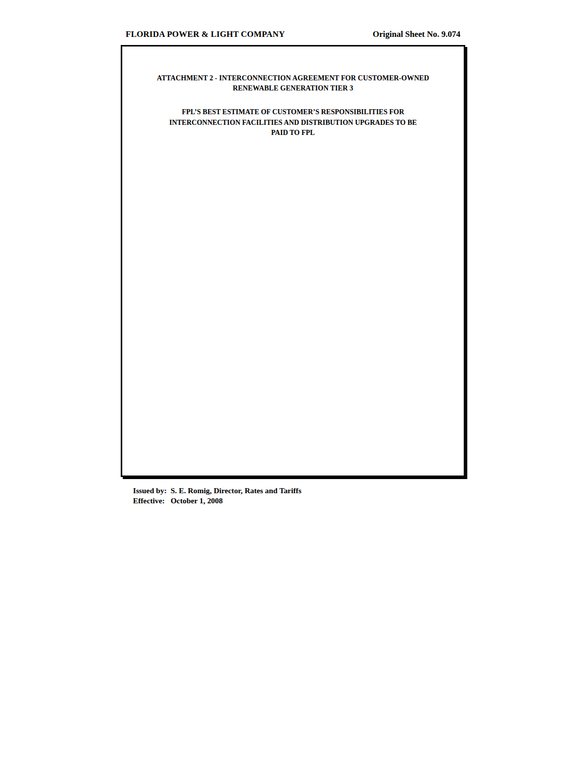FLORIDA POWER & LIGHT COMPANY
Original Sheet No. 9.074
ATTACHMENT 2 - INTERCONNECTION AGREEMENT FOR CUSTOMER-OWNED RENEWABLE GENERATION TIER 3
FPL’S BEST ESTIMATE OF CUSTOMER’S RESPONSIBILITIES FOR INTERCONNECTION FACILITIES AND DISTRIBUTION UPGRADES TO BE PAID TO FPL
Issued by: S. E. Romig, Director, Rates and Tariffs
Effective: October 1, 2008